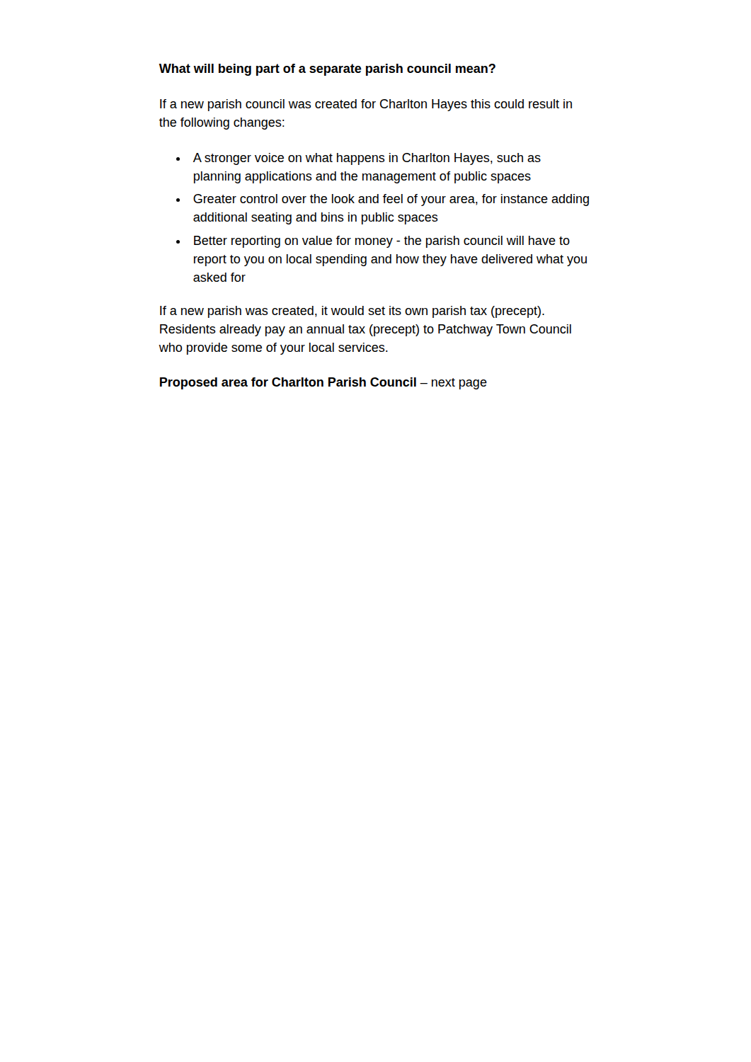What will being part of a separate parish council mean?
If a new parish council was created for Charlton Hayes this could result in the following changes:
A stronger voice on what happens in Charlton Hayes, such as planning applications and the management of public spaces
Greater control over the look and feel of your area, for instance adding additional seating and bins in public spaces
Better reporting on value for money - the parish council will have to report to you on local spending and how they have delivered what you asked for
If a new parish was created, it would set its own parish tax (precept). Residents already pay an annual tax (precept) to Patchway Town Council who provide some of your local services.
Proposed area for Charlton Parish Council – next page